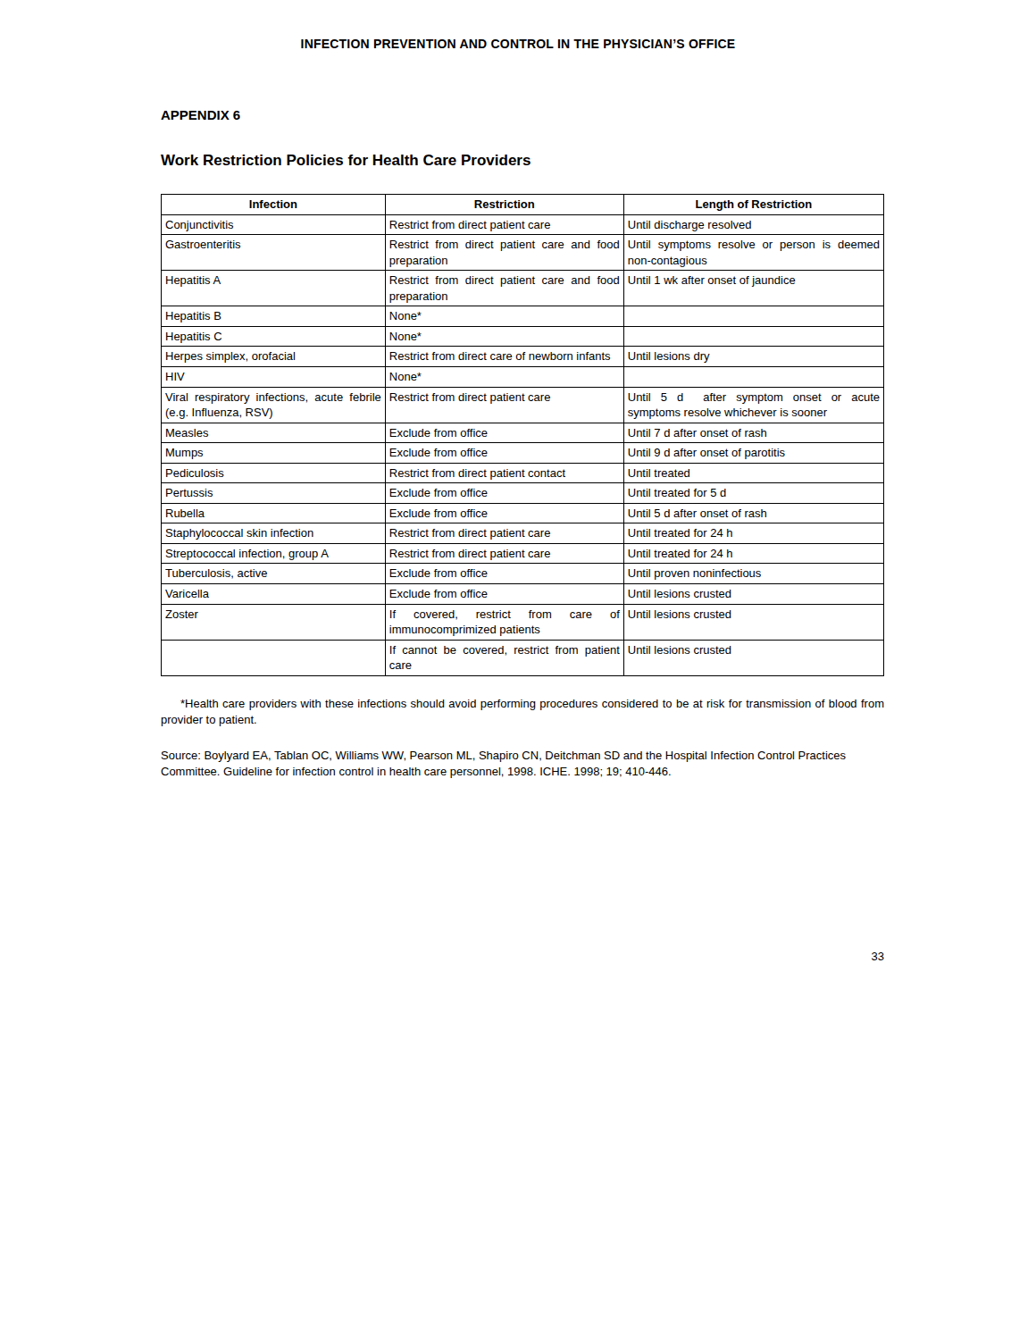INFECTION PREVENTION AND CONTROL IN THE PHYSICIAN’S OFFICE
APPENDIX 6
Work Restriction Policies for Health Care Providers
| Infection | Restriction | Length of Restriction |
| --- | --- | --- |
| Conjunctivitis | Restrict from direct patient care | Until discharge resolved |
| Gastroenteritis | Restrict from direct patient care and food preparation | Until symptoms resolve or person is deemed non-contagious |
| Hepatitis A | Restrict from direct patient care and food preparation | Until 1 wk after onset of jaundice |
| Hepatitis B | None* | |
| Hepatitis C | None* | |
| Herpes simplex, orofacial | Restrict from direct care of newborn infants | Until lesions dry |
| HIV | None* | |
| Viral respiratory infections, acute febrile (e.g. Influenza, RSV) | Restrict from direct patient care | Until 5 d after symptom onset or acute symptoms resolve whichever is sooner |
| Measles | Exclude from office | Until 7 d after onset of rash |
| Mumps | Exclude from office | Until 9 d after onset of parotitis |
| Pediculosis | Restrict from direct patient contact | Until treated |
| Pertussis | Exclude from office | Until treated for 5 d |
| Rubella | Exclude from office | Until 5 d after onset of rash |
| Staphylococcal skin infection | Restrict from direct patient care | Until treated for 24 h |
| Streptococcal infection, group A | Restrict from direct patient care | Until treated for 24 h |
| Tuberculosis, active | Exclude from office | Until proven noninfectious |
| Varicella | Exclude from office | Until lesions crusted |
| Zoster | If covered, restrict from care of immunocomprimized patients | Until lesions crusted |
| | If cannot be covered, restrict from patient care | Until lesions crusted |
*Health care providers with these infections should avoid performing procedures considered to be at risk for transmission of blood from provider to patient.
Source: Boylyard EA, Tablan OC, Williams WW, Pearson ML, Shapiro CN, Deitchman SD and the Hospital Infection Control Practices Committee. Guideline for infection control in health care personnel, 1998. ICHE. 1998; 19; 410-446.
33